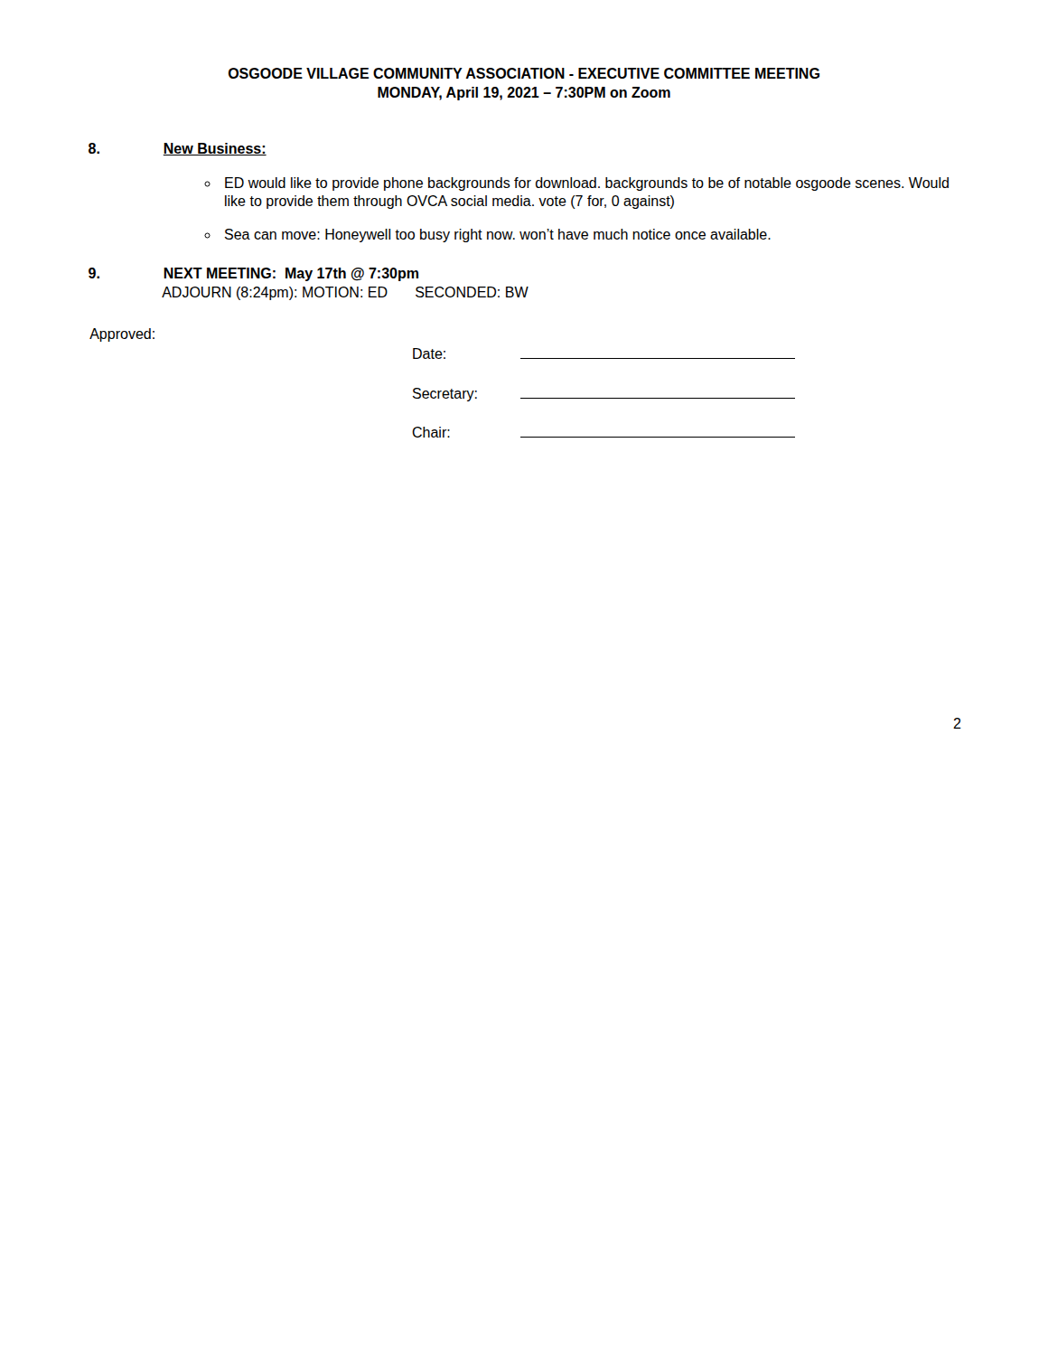OSGOODE VILLAGE COMMUNITY ASSOCIATION - EXECUTIVE COMMITTEE MEETING
MONDAY, April 19, 2021 – 7:30PM on Zoom
8. New Business:
ED would like to provide phone backgrounds for download. backgrounds to be of notable osgoode scenes. Would like to provide them through OVCA social media. vote (7 for, 0 against)
Sea can move: Honeywell too busy right now. won’t have much notice once available.
9. NEXT MEETING: May 17th @ 7:30pm
ADJOURN (8:24pm): MOTION: ED SECONDED: BW
Approved:
Date:
Secretary:
Chair:
2